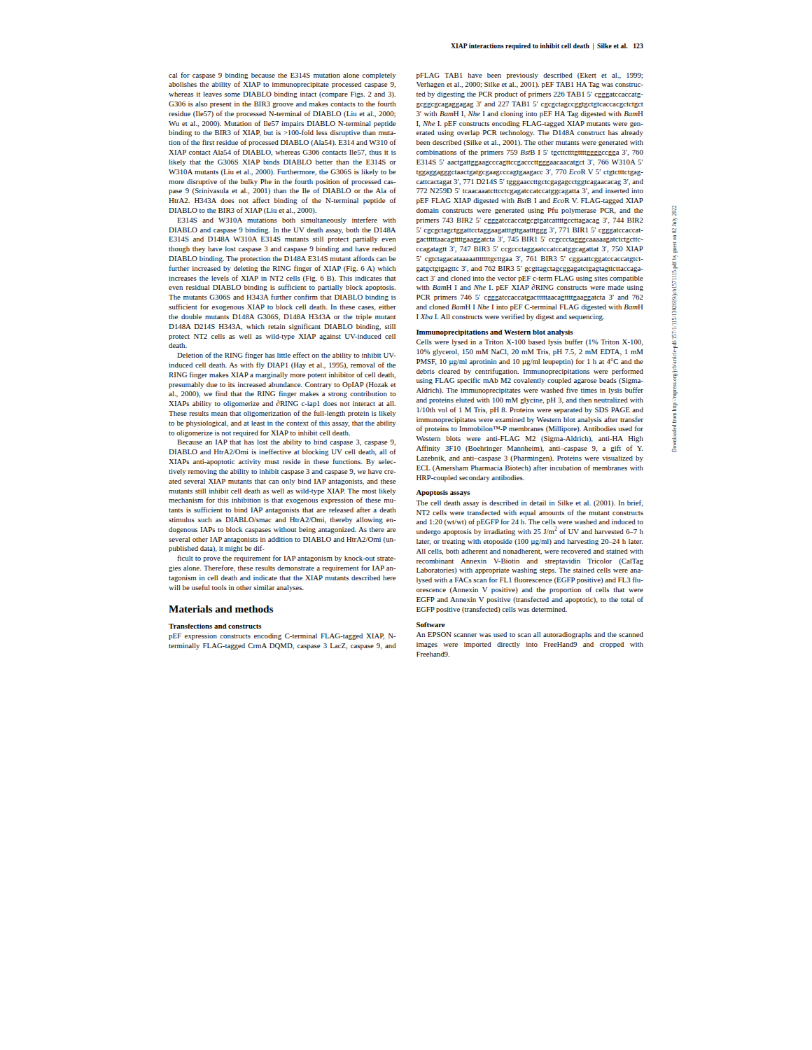XIAP interactions required to inhibit cell death | Silke et al. 123
Downloaded from http://rupress.org/jcb/article-pdf/157/1/115/1302619/jcb1571115.pdf by guest on 02 July 2022
cal for caspase 9 binding because the E314S mutation alone completely abolishes the ability of XIAP to immunoprecipitate processed caspase 9, whereas it leaves some DIABLO binding intact (compare Figs. 2 and 3). G306 is also present in the BIR3 groove and makes contacts to the fourth residue (Ile57) of the processed N-terminal of DIABLO (Liu et al., 2000; Wu et al., 2000). Mutation of Ile57 impairs DIABLO N-terminal peptide binding to the BIR3 of XIAP, but is >100-fold less disruptive than mutation of the first residue of processed DIABLO (Ala54). E314 and W310 of XIAP contact Ala54 of DIABLO, whereas G306 contacts Ile57, thus it is likely that the G306S XIAP binds DIABLO better than the E314S or W310A mutants (Liu et al., 2000). Furthermore, the G306S is likely to be more disruptive of the bulky Phe in the fourth position of processed caspase 9 (Srinivasula et al., 2001) than the Ile of DIABLO or the Ala of HtrA2. H343A does not affect binding of the N-terminal peptide of DIABLO to the BIR3 of XIAP (Liu et al., 2000).
E314S and W310A mutations both simultaneously interfere with DIABLO and caspase 9 binding. In the UV death assay, both the D148A E314S and D148A W310A E314S mutants still protect partially even though they have lost caspase 3 and caspase 9 binding and have reduced DIABLO binding. The protection the D148A E314S mutant affords can be further increased by deleting the RING finger of XIAP (Fig. 6 A) which increases the levels of XIAP in NT2 cells (Fig. 6 B). This indicates that even residual DIABLO binding is sufficient to partially block apoptosis. The mutants G306S and H343A further confirm that DIABLO binding is sufficient for exogenous XIAP to block cell death. In these cases, either the double mutants D148A G306S, D148A H343A or the triple mutant D148A D214S H343A, which retain significant DIABLO binding, still protect NT2 cells as well as wild-type XIAP against UV-induced cell death.
Deletion of the RING finger has little effect on the ability to inhibit UV-induced cell death. As with fly DIAP1 (Hay et al., 1995), removal of the RING finger makes XIAP a marginally more potent inhibitor of cell death, presumably due to its increased abundance. Contrary to OpIAP (Hozak et al., 2000), we find that the RING finger makes a strong contribution to XIAPs ability to oligomerize and ∂RING c-iap1 does not interact at all. These results mean that oligomerization of the full-length protein is likely to be physiological, and at least in the context of this assay, that the ability to oligomerize is not required for XIAP to inhibit cell death.
Because an IAP that has lost the ability to bind caspase 3, caspase 9, DIABLO and HtrA2/Omi is ineffective at blocking UV cell death, all of XIAPs anti-apoptotic activity must reside in these functions. By selectively removing the ability to inhibit caspase 3 and caspase 9, we have created several XIAP mutants that can only bind IAP antagonists, and these mutants still inhibit cell death as well as wild-type XIAP. The most likely mechanism for this inhibition is that exogenous expression of these mutants is sufficient to bind IAP antagonists that are released after a death stimulus such as DIABLO/smac and HtrA2/Omi, thereby allowing endogenous IAPs to block caspases without being antagonized. As there are several other IAP antagonists in addition to DIABLO and HtrA2/Omi (unpublished data), it might be dif-
ficult to prove the requirement for IAP antagonism by knock-out strategies alone. Therefore, these results demonstrate a requirement for IAP antagonism in cell death and indicate that the XIAP mutants described here will be useful tools in other similar analyses.
Materials and methods
Transfections and constructs
pEF expression constructs encoding C-terminal FLAG-tagged XIAP, N-terminally FLAG-tagged CrmA DQMD, caspase 3 LacZ, caspase 9, and pFLAG TAB1 have been previously described (Ekert et al., 1999; Verhagen et al., 2000; Silke et al., 2001). pEF TAB1 HA Tag was constructed by digesting the PCR product of primers 226 TAB1 5′ cgggatccaccatggcggcgcagaggagag 3′ and 227 TAB1 5′ cgcgctagccggtgctgtcaccacgctctgct 3′ with Bam H I, Nhe I and cloning into pEF HA Tag digested with Bam H I, Nhe I. pEF constructs encoding FLAG-tagged XIAP mutants were generated using overlap PCR technology. The D148A construct has already been described (Silke et al., 2001). The other mutants were generated with combinations of the primers 759 Bst B I 5′ tgcttctttgttttggggccgga 3′, 760 E314S 5′ aactgattggaagcccagttccgacccttgggaacaacatgct 3′, 766 W310A 5′ tggaggagggctaactgatgcgaagcccagtgaagacc 3′, 770 Eco R V 5′ ctgtctttctgagcattcactagat 3′, 771 D214S 5′ tgggaaccttgctcgagagcctggtcagaacacag 3′, and 772 N259D 5′ tcaacaaatcttcctcgagatccatccatggcagatta 3′, and inserted into pEF FLAG XIAP digested with Bst B I and Eco R V. FLAG-tagged XIAP domain constructs were generated using Pfu polymerase PCR, and the primers 743 BIR2 5′ cgggatccaccatgcgtgatcattttgccttagacag 3′, 744 BIR2 5′ cgcgctagctggattcctaggaagatttgttgaatttggg 3′, 771 BIR1 5′ cgggatccaccatgactttttaacagttttgaaggatcta 3′, 745 BIR1 5′ ccgccctagggcaaaaagatctctgcttcccagatagtt 3′, 747 BIR3 5′ ccgccctaggaatccatccatggcagattat 3′, 750 XIAP 5′ cgtctagacataaaaatttttttgcttgaa 3′, 761 BIR3 5′ cggaattcggatccaccatgtctgatgctgtgagttc 3′, and 762 BIR3 5′ gcgttagctagcggagatctgagtagttcttaccagacact 3′ and cloned into the vector pEF c-term FLAG using sites compatible with Bam H I and Nhe I. pEF XIAP ∂RING constructs were made using PCR primers 746 5′ cgggatccaccatgactttttaacagttttgaaggatcta 3′ and 762 and cloned Bam H I Nhe I into pEF C-terminal FLAG digested with Bam H I Xba I. All constructs were verified by digest and sequencing.
Immunoprecipitations and Western blot analysis
Cells were lysed in a Triton X-100 based lysis buffer (1% Triton X-100, 10% glycerol, 150 mM NaCl, 20 mM Tris, pH 7.5, 2 mM EDTA, 1 mM PMSF, 10 µg/ml aprotinin and 10 µg/ml leupeptin) for 1 h at 4°C and the debris cleared by centrifugation. Immunoprecipitations were performed using FLAG specific mAb M2 covalently coupled agarose beads (Sigma-Aldrich). The immunoprecipitates were washed five times in lysis buffer and proteins eluted with 100 mM glycine, pH 3, and then neutralized with 1/10th vol of 1 M Tris, pH 8. Proteins were separated by SDS PAGE and immunoprecipitates were examined by Western blot analysis after transfer of proteins to Immobilon™-P membranes (Millipore). Antibodies used for Western blots were anti-FLAG M2 (Sigma-Aldrich), anti-HA High Affinity 3F10 (Boehringer Mannheim), anti–caspase 9, a gift of Y. Lazebnik, and anti–caspase 3 (Pharmingen). Proteins were visualized by ECL (Amersham Pharmacia Biotech) after incubation of membranes with HRP-coupled secondary antibodies.
Apoptosis assays
The cell death assay is described in detail in Silke et al. (2001). In brief, NT2 cells were transfected with equal amounts of the mutant constructs and 1:20 (wt/wt) of pEGFP for 24 h. The cells were washed and induced to undergo apoptosis by irradiating with 25 J/m2 of UV and harvested 6–7 h later, or treating with etoposide (100 µg/ml) and harvesting 20–24 h later. All cells, both adherent and nonadherent, were recovered and stained with recombinant Annexin V-Biotin and streptavidin Tricolor (CalTag Laboratories) with appropriate washing steps. The stained cells were analysed with a FACs scan for FL1 fluorescence (EGFP positive) and FL3 fluorescence (Annexin V positive) and the proportion of cells that were EGFP and Annexin V positive (transfected and apoptotic), to the total of EGFP positive (transfected) cells was determined.
Software
An EPSON scanner was used to scan all autoradiographs and the scanned images were imported directly into FreeHand9 and cropped with Freehand9.